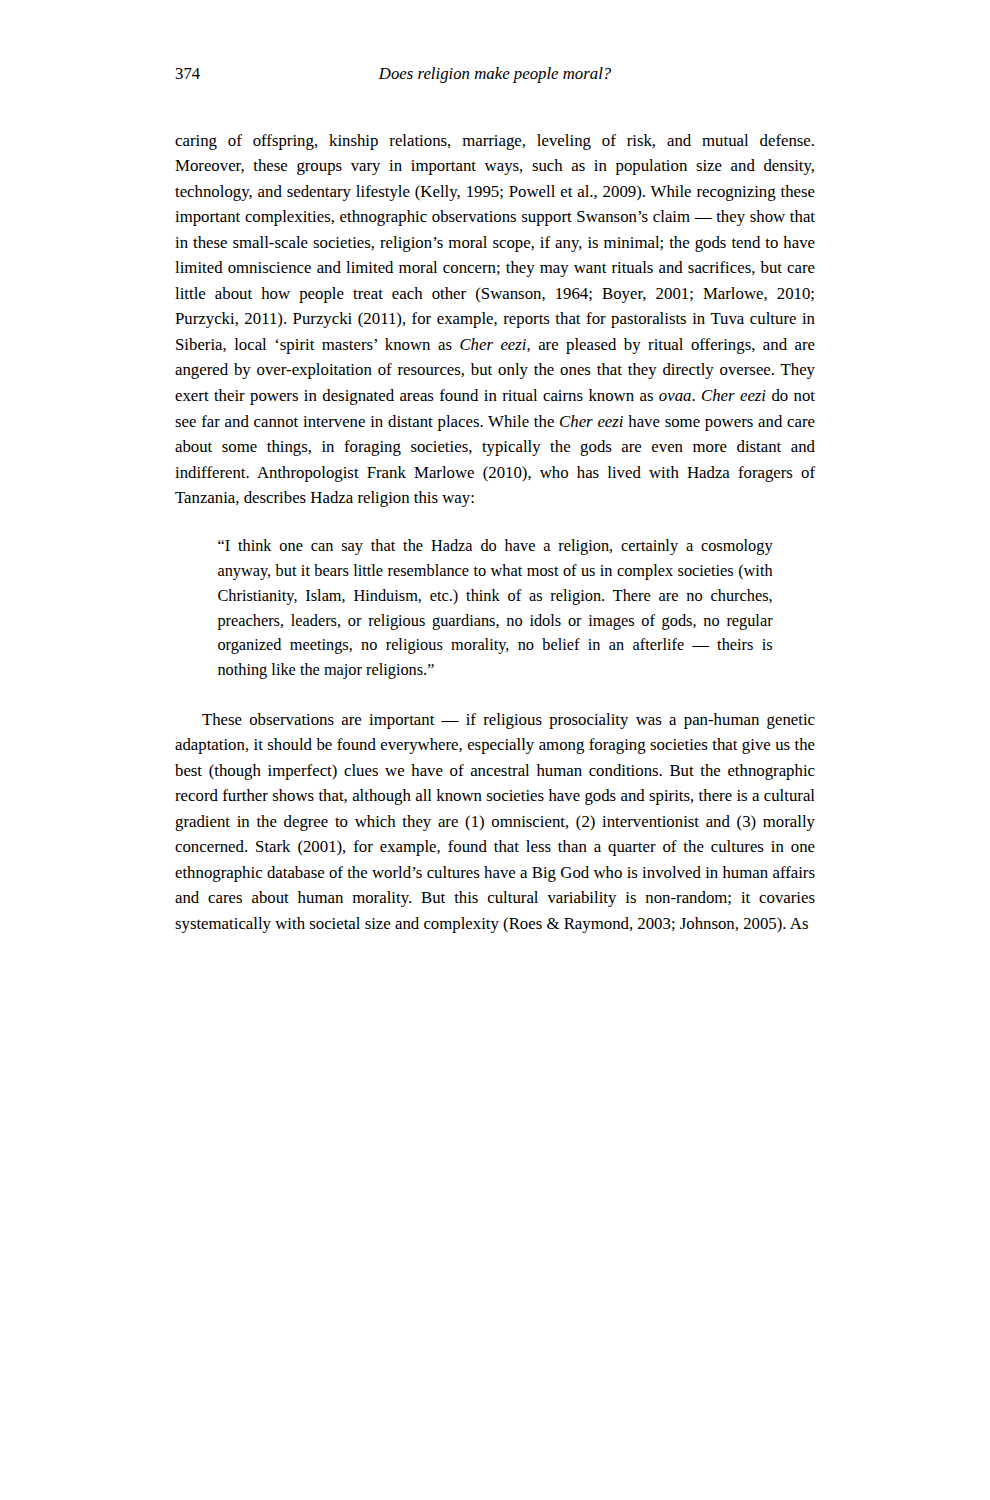374 Does religion make people moral?
caring of offspring, kinship relations, marriage, leveling of risk, and mutual defense. Moreover, these groups vary in important ways, such as in population size and density, technology, and sedentary lifestyle (Kelly, 1995; Powell et al., 2009). While recognizing these important complexities, ethnographic observations support Swanson’s claim — they show that in these small-scale societies, religion’s moral scope, if any, is minimal; the gods tend to have limited omniscience and limited moral concern; they may want rituals and sacrifices, but care little about how people treat each other (Swanson, 1964; Boyer, 2001; Marlowe, 2010; Purzycki, 2011). Purzycki (2011), for example, reports that for pastoralists in Tuva culture in Siberia, local ‘spirit masters’ known as Cher eezi, are pleased by ritual offerings, and are angered by over-exploitation of resources, but only the ones that they directly oversee. They exert their powers in designated areas found in ritual cairns known as ovaa. Cher eezi do not see far and cannot intervene in distant places. While the Cher eezi have some powers and care about some things, in foraging societies, typically the gods are even more distant and indifferent. Anthropologist Frank Marlowe (2010), who has lived with Hadza foragers of Tanzania, describes Hadza religion this way:
“I think one can say that the Hadza do have a religion, certainly a cosmology anyway, but it bears little resemblance to what most of us in complex societies (with Christianity, Islam, Hinduism, etc.) think of as religion. There are no churches, preachers, leaders, or religious guardians, no idols or images of gods, no regular organized meetings, no religious morality, no belief in an afterlife — theirs is nothing like the major religions.”
These observations are important — if religious prosociality was a pan-human genetic adaptation, it should be found everywhere, especially among foraging societies that give us the best (though imperfect) clues we have of ancestral human conditions. But the ethnographic record further shows that, although all known societies have gods and spirits, there is a cultural gradient in the degree to which they are (1) omniscient, (2) interventionist and (3) morally concerned. Stark (2001), for example, found that less than a quarter of the cultures in one ethnographic database of the world’s cultures have a Big God who is involved in human affairs and cares about human morality. But this cultural variability is non-random; it covaries systematically with societal size and complexity (Roes & Raymond, 2003; Johnson, 2005). As